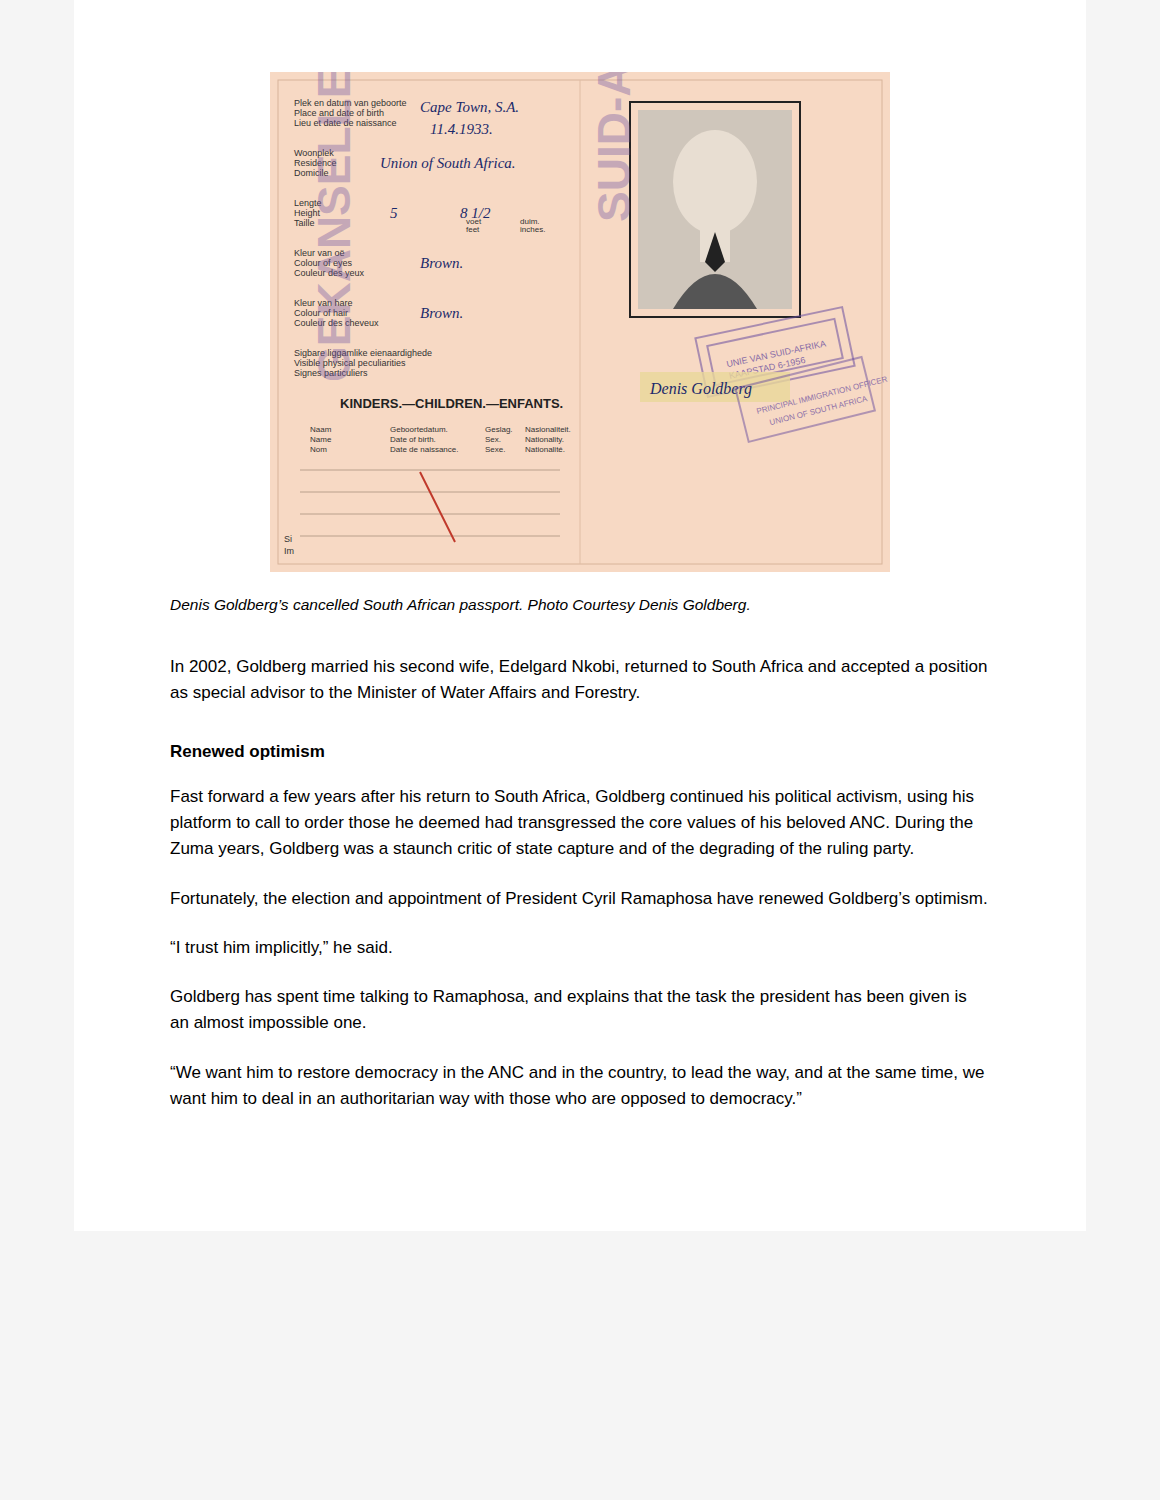Denis Goldberg’s cancelled South African passport. Photo Courtesy Denis Goldberg.
In 2002, Goldberg married his second wife, Edelgard Nkobi, returned to South Africa and accepted a position as special advisor to the Minister of Water Affairs and Forestry.
Renewed optimism
Fast forward a few years after his return to South Africa, Goldberg continued his political activism, using his platform to call to order those he deemed had transgressed the core values of his beloved ANC. During the Zuma years, Goldberg was a staunch critic of state capture and of the degrading of the ruling party.
Fortunately, the election and appointment of President Cyril Ramaphosa have renewed Goldberg’s optimism.
“I trust him implicitly,” he said.
Goldberg has spent time talking to Ramaphosa, and explains that the task the president has been given is an almost impossible one.
“We want him to restore democracy in the ANC and in the country, to lead the way, and at the same time, we want him to deal in an authoritarian way with those who are opposed to democracy.”